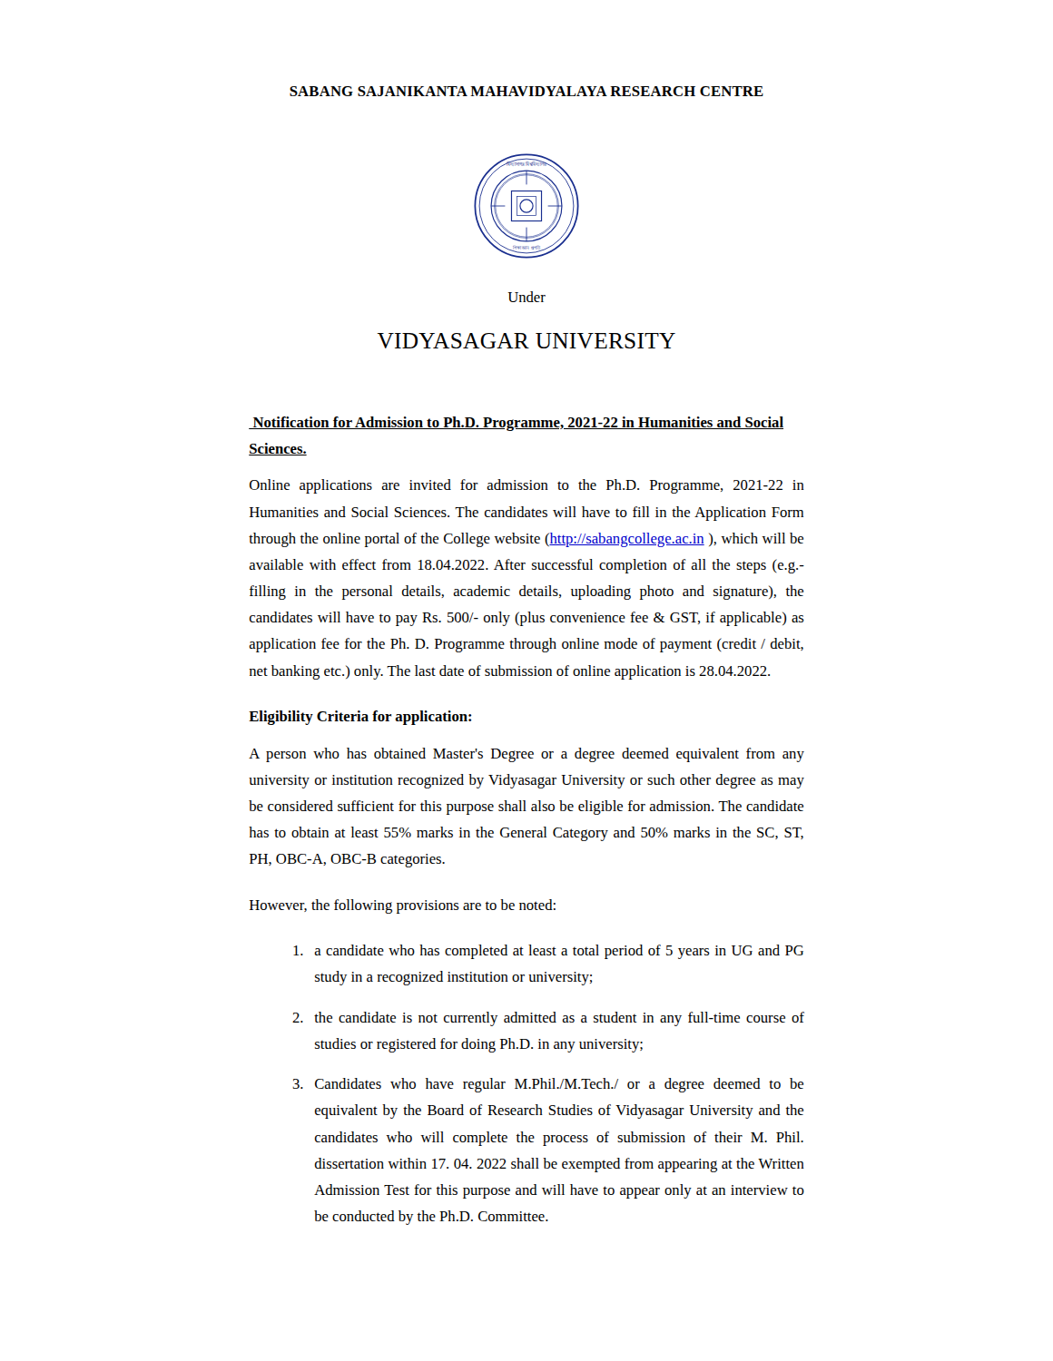SABANG SAJANIKANTA MAHAVIDYALAYA RESEARCH CENTRE
বিদ্যাসাগর বিশ্ববিদ্যালয় শিক্ষা জ্ঞান প্রগতি
Under
VIDYASAGAR UNIVERSITY
Notification for Admission to Ph.D. Programme, 2021-22 in Humanities and Social Sciences.
Online applications are invited for admission to the Ph.D. Programme, 2021-22 in Humanities and Social Sciences. The candidates will have to fill in the Application Form through the online portal of the College website (http://sabangcollege.ac.in ), which will be available with effect from 18.04.2022. After successful completion of all the steps (e.g.-filling in the personal details, academic details, uploading photo and signature), the candidates will have to pay Rs. 500/- only (plus convenience fee & GST, if applicable) as application fee for the Ph. D. Programme through online mode of payment (credit / debit, net banking etc.) only. The last date of submission of online application is 28.04.2022.
Eligibility Criteria for application:
A person who has obtained Master's Degree or a degree deemed equivalent from any university or institution recognized by Vidyasagar University or such other degree as may be considered sufficient for this purpose shall also be eligible for admission. The candidate has to obtain at least 55% marks in the General Category and 50% marks in the SC, ST, PH, OBC-A, OBC-B categories.
However, the following provisions are to be noted:
a candidate who has completed at least a total period of 5 years in UG and PG study in a recognized institution or university;
the candidate is not currently admitted as a student in any full-time course of studies or registered for doing Ph.D. in any university;
Candidates who have regular M.Phil./M.Tech./ or a degree deemed to be equivalent by the Board of Research Studies of Vidyasagar University and the candidates who will complete the process of submission of their M. Phil. dissertation within 17. 04. 2022 shall be exempted from appearing at the Written Admission Test for this purpose and will have to appear only at an interview to be conducted by the Ph.D. Committee.